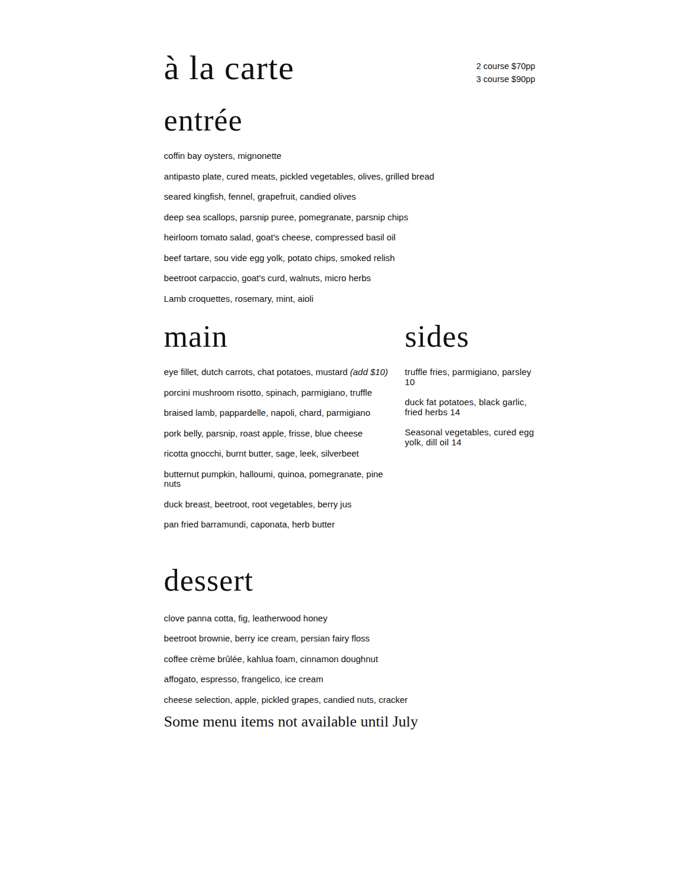2 course $70pp
3 course $90pp
à la carte
entrée
coffin bay oysters, mignonette
antipasto plate, cured meats, pickled vegetables, olives, grilled bread
seared kingfish, fennel, grapefruit, candied olives
deep sea scallops, parsnip puree, pomegranate, parsnip chips
heirloom tomato salad, goat's cheese, compressed basil oil
beef tartare, sou vide egg yolk, potato chips, smoked relish
beetroot carpaccio, goat's curd, walnuts, micro herbs
Lamb croquettes, rosemary, mint, aioli
main
eye fillet, dutch carrots, chat potatoes, mustard (add $10)
porcini mushroom risotto, spinach, parmigiano, truffle
braised lamb, pappardelle, napoli, chard, parmigiano
pork belly, parsnip, roast apple, frisse, blue cheese
ricotta gnocchi, burnt butter, sage, leek, silverbeet
butternut pumpkin, halloumi, quinoa, pomegranate, pine nuts
duck breast, beetroot, root vegetables, berry jus
pan fried barramundi, caponata, herb butter
sides
truffle fries, parmigiano, parsley 10
duck fat potatoes, black garlic, fried herbs 14
Seasonal vegetables, cured egg yolk, dill oil 14
dessert
clove panna cotta, fig, leatherwood honey
beetroot brownie, berry ice cream, persian fairy floss
coffee crème brûlée, kahlua foam, cinnamon doughnut
affogato, espresso, frangelico, ice cream
cheese selection, apple, pickled grapes, candied nuts, cracker
Some menu items not available until July